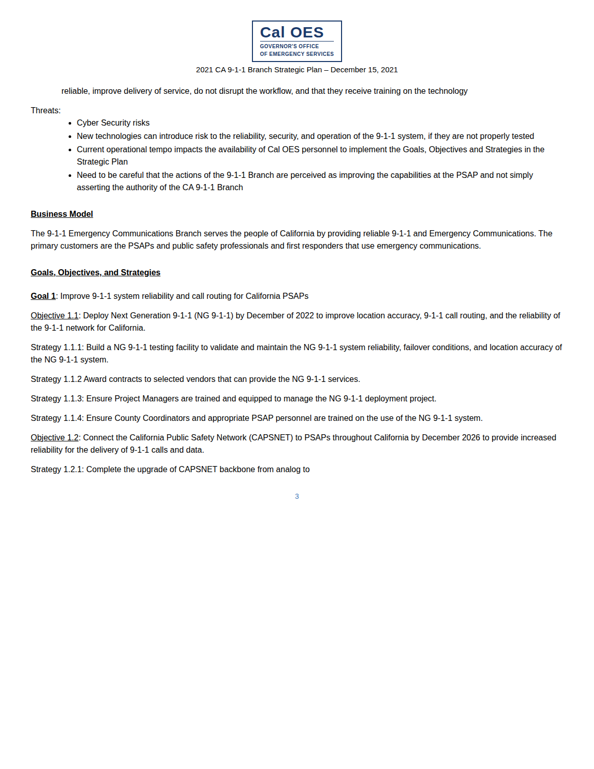Cal OES
GOVERNOR'S OFFICE
OF EMERGENCY SERVICES
2021 CA 9-1-1 Branch Strategic Plan – December 15, 2021
reliable, improve delivery of service, do not disrupt the workflow, and that they receive training on the technology
Threats:
Cyber Security risks
New technologies can introduce risk to the reliability, security, and operation of the 9-1-1 system, if they are not properly tested
Current operational tempo impacts the availability of Cal OES personnel to implement the Goals, Objectives and Strategies in the Strategic Plan
Need to be careful that the actions of the 9-1-1 Branch are perceived as improving the capabilities at the PSAP and not simply asserting the authority of the CA 9-1-1 Branch
Business Model
The 9-1-1 Emergency Communications Branch serves the people of California by providing reliable 9-1-1 and Emergency Communications. The primary customers are the PSAPs and public safety professionals and first responders that use emergency communications.
Goals, Objectives, and Strategies
Goal 1: Improve 9-1-1 system reliability and call routing for California PSAPs
Objective 1.1: Deploy Next Generation 9-1-1 (NG 9-1-1) by December of 2022 to improve location accuracy, 9-1-1 call routing, and the reliability of the 9-1-1 network for California.
Strategy 1.1.1: Build a NG 9-1-1 testing facility to validate and maintain the NG 9-1-1 system reliability, failover conditions, and location accuracy of the NG 9-1-1 system.
Strategy 1.1.2 Award contracts to selected vendors that can provide the NG 9-1-1 services.
Strategy 1.1.3: Ensure Project Managers are trained and equipped to manage the NG 9-1-1 deployment project.
Strategy 1.1.4: Ensure County Coordinators and appropriate PSAP personnel are trained on the use of the NG 9-1-1 system.
Objective 1.2: Connect the California Public Safety Network (CAPSNET) to PSAPs throughout California by December 2026 to provide increased reliability for the delivery of 9-1-1 calls and data.
Strategy 1.2.1: Complete the upgrade of CAPSNET backbone from analog to
3